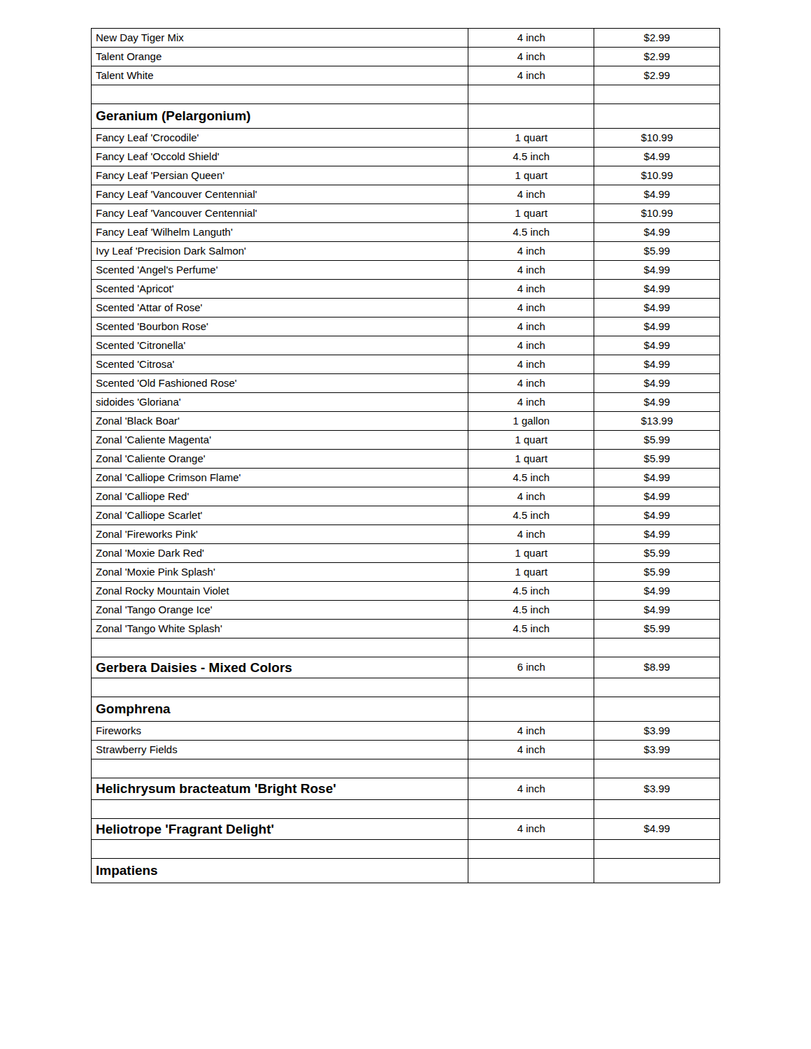| New Day Tiger Mix | 4 inch | $2.99 |
| Talent Orange | 4 inch | $2.99 |
| Talent White | 4 inch | $2.99 |
| Geranium (Pelargonium) | | |
| Fancy Leaf 'Crocodile' | 1 quart | $10.99 |
| Fancy Leaf 'Occold Shield' | 4.5 inch | $4.99 |
| Fancy Leaf 'Persian Queen' | 1 quart | $10.99 |
| Fancy Leaf 'Vancouver Centennial' | 4 inch | $4.99 |
| Fancy Leaf 'Vancouver Centennial' | 1 quart | $10.99 |
| Fancy Leaf 'Wilhelm Languth' | 4.5 inch | $4.99 |
| Ivy Leaf 'Precision Dark Salmon' | 4 inch | $5.99 |
| Scented 'Angel's Perfume' | 4 inch | $4.99 |
| Scented 'Apricot' | 4 inch | $4.99 |
| Scented 'Attar of Rose' | 4 inch | $4.99 |
| Scented 'Bourbon Rose' | 4 inch | $4.99 |
| Scented 'Citronella' | 4 inch | $4.99 |
| Scented 'Citrosa' | 4 inch | $4.99 |
| Scented 'Old Fashioned Rose' | 4 inch | $4.99 |
| sidoides 'Gloriana' | 4 inch | $4.99 |
| Zonal 'Black Boar' | 1 gallon | $13.99 |
| Zonal 'Caliente Magenta' | 1 quart | $5.99 |
| Zonal 'Caliente Orange' | 1 quart | $5.99 |
| Zonal 'Calliope Crimson Flame' | 4.5 inch | $4.99 |
| Zonal 'Calliope Red' | 4 inch | $4.99 |
| Zonal 'Calliope Scarlet' | 4.5 inch | $4.99 |
| Zonal 'Fireworks Pink' | 4 inch | $4.99 |
| Zonal 'Moxie Dark Red' | 1 quart | $5.99 |
| Zonal 'Moxie Pink Splash' | 1 quart | $5.99 |
| Zonal Rocky Mountain Violet | 4.5 inch | $4.99 |
| Zonal 'Tango Orange Ice' | 4.5 inch | $4.99 |
| Zonal 'Tango White Splash' | 4.5 inch | $5.99 |
| Gerbera Daisies - Mixed Colors | 6 inch | $8.99 |
| Gomphrena | | |
| Fireworks | 4 inch | $3.99 |
| Strawberry Fields | 4 inch | $3.99 |
| Helichrysum bracteatum 'Bright Rose' | 4 inch | $3.99 |
| Heliotrope 'Fragrant Delight' | 4 inch | $4.99 |
| Impatiens | | |